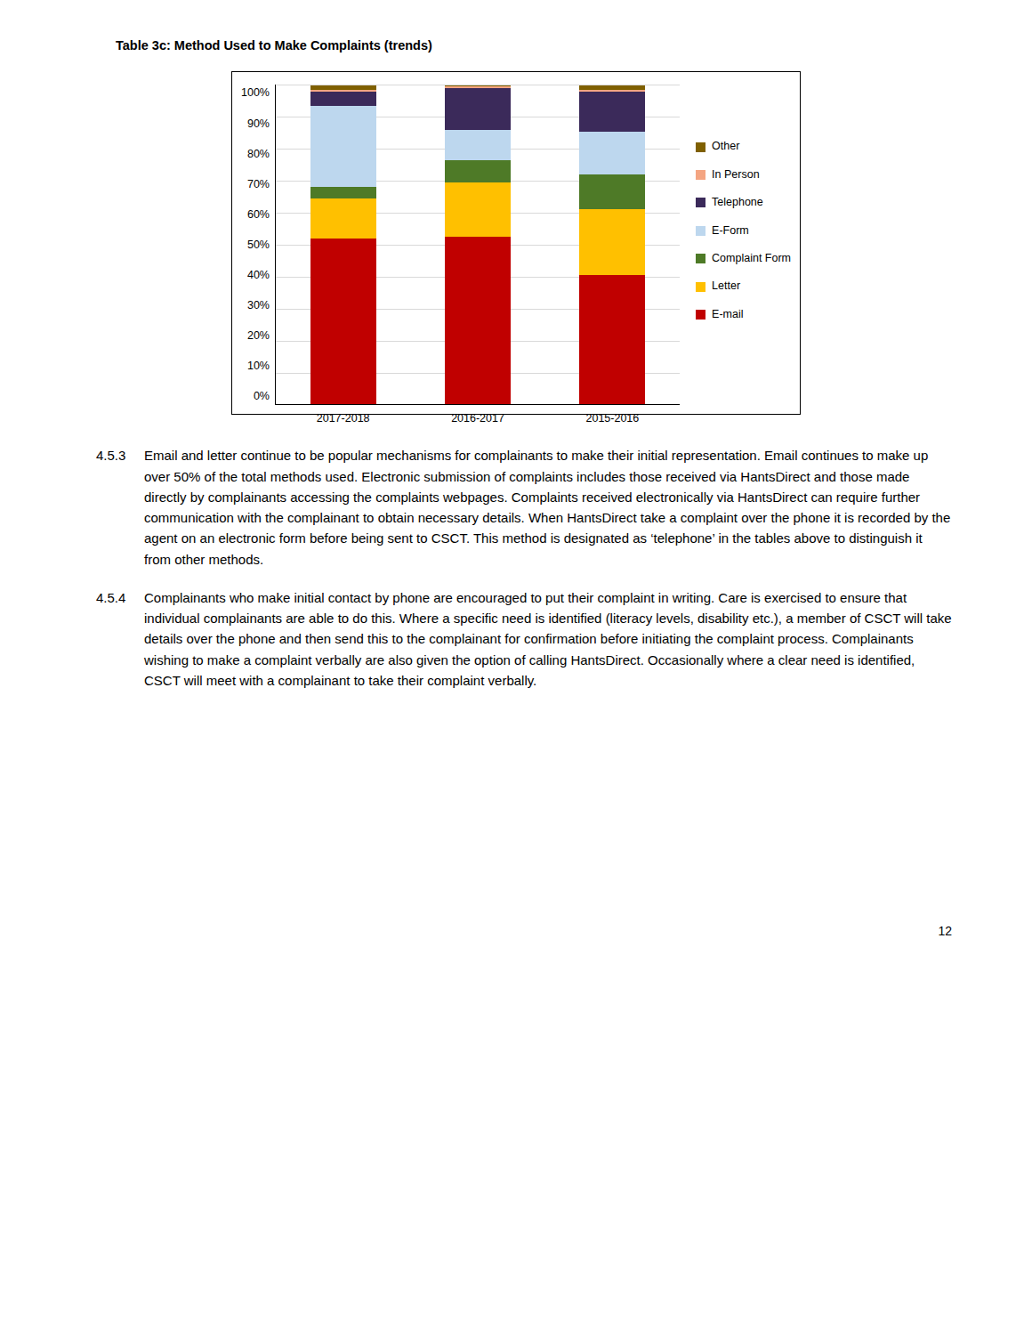Table 3c: Method Used to Make Complaints (trends)
100% 90% 80% 70% 60% 50% 40% 30% 20% 10% 0%
2017-2018 2016-2017 2015-2016
Other
In Person
Telephone
E-Form
Complaint Form
Letter
E-mail
4.5.3
Email and letter continue to be popular mechanisms for complainants to make their initial representation. Email continues to make up over 50% of the total methods used. Electronic submission of complaints includes those received via HantsDirect and those made directly by complainants accessing the complaints webpages. Complaints received electronically via HantsDirect can require further communication with the complainant to obtain necessary details. When HantsDirect take a complaint over the phone it is recorded by the agent on an electronic form before being sent to CSCT. This method is designated as ‘telephone’ in the tables above to distinguish it from other methods.
4.5.4
Complainants who make initial contact by phone are encouraged to put their complaint in writing. Care is exercised to ensure that individual complainants are able to do this. Where a specific need is identified (literacy levels, disability etc.), a member of CSCT will take details over the phone and then send this to the complainant for confirmation before initiating the complaint process. Complainants wishing to make a complaint verbally are also given the option of calling HantsDirect. Occasionally where a clear need is identified, CSCT will meet with a complainant to take their complaint verbally.
12